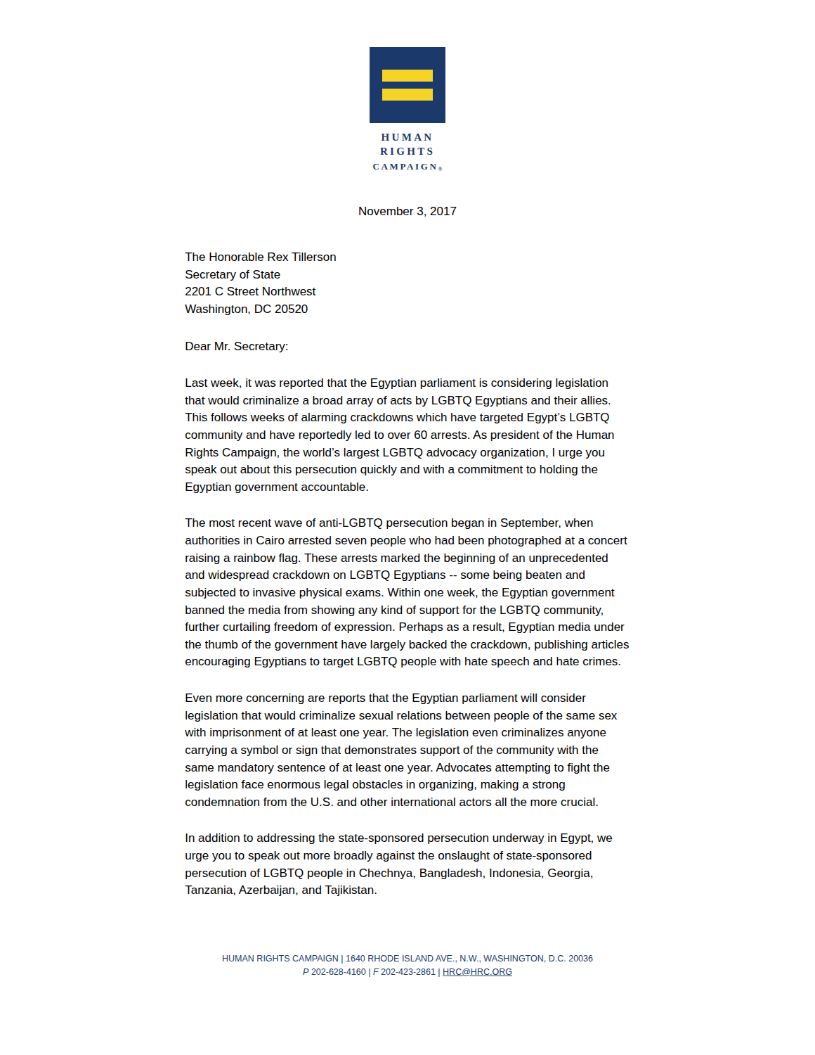HUMAN
RIGHTS
CAMPAIGN®
November 3, 2017
The Honorable Rex Tillerson
Secretary of State
2201 C Street Northwest
Washington, DC 20520
Dear Mr. Secretary:
Last week, it was reported that the Egyptian parliament is considering legislation that would criminalize a broad array of acts by LGBTQ Egyptians and their allies. This follows weeks of alarming crackdowns which have targeted Egypt’s LGBTQ community and have reportedly led to over 60 arrests. As president of the Human Rights Campaign, the world’s largest LGBTQ advocacy organization, I urge you speak out about this persecution quickly and with a commitment to holding the Egyptian government accountable.
The most recent wave of anti-LGBTQ persecution began in September, when authorities in Cairo arrested seven people who had been photographed at a concert raising a rainbow flag. These arrests marked the beginning of an unprecedented and widespread crackdown on LGBTQ Egyptians -- some being beaten and subjected to invasive physical exams. Within one week, the Egyptian government banned the media from showing any kind of support for the LGBTQ community, further curtailing freedom of expression. Perhaps as a result, Egyptian media under the thumb of the government have largely backed the crackdown, publishing articles encouraging Egyptians to target LGBTQ people with hate speech and hate crimes.
Even more concerning are reports that the Egyptian parliament will consider legislation that would criminalize sexual relations between people of the same sex with imprisonment of at least one year. The legislation even criminalizes anyone carrying a symbol or sign that demonstrates support of the community with the same mandatory sentence of at least one year. Advocates attempting to fight the legislation face enormous legal obstacles in organizing, making a strong condemnation from the U.S. and other international actors all the more crucial.
In addition to addressing the state-sponsored persecution underway in Egypt, we urge you to speak out more broadly against the onslaught of state-sponsored persecution of LGBTQ people in Chechnya, Bangladesh, Indonesia, Georgia, Tanzania, Azerbaijan, and Tajikistan.
HUMAN RIGHTS CAMPAIGN | 1640 RHODE ISLAND AVE., N.W., WASHINGTON, D.C. 20036
P 202-628-4160 | F 202-423-2861 | HRC@HRC.ORG